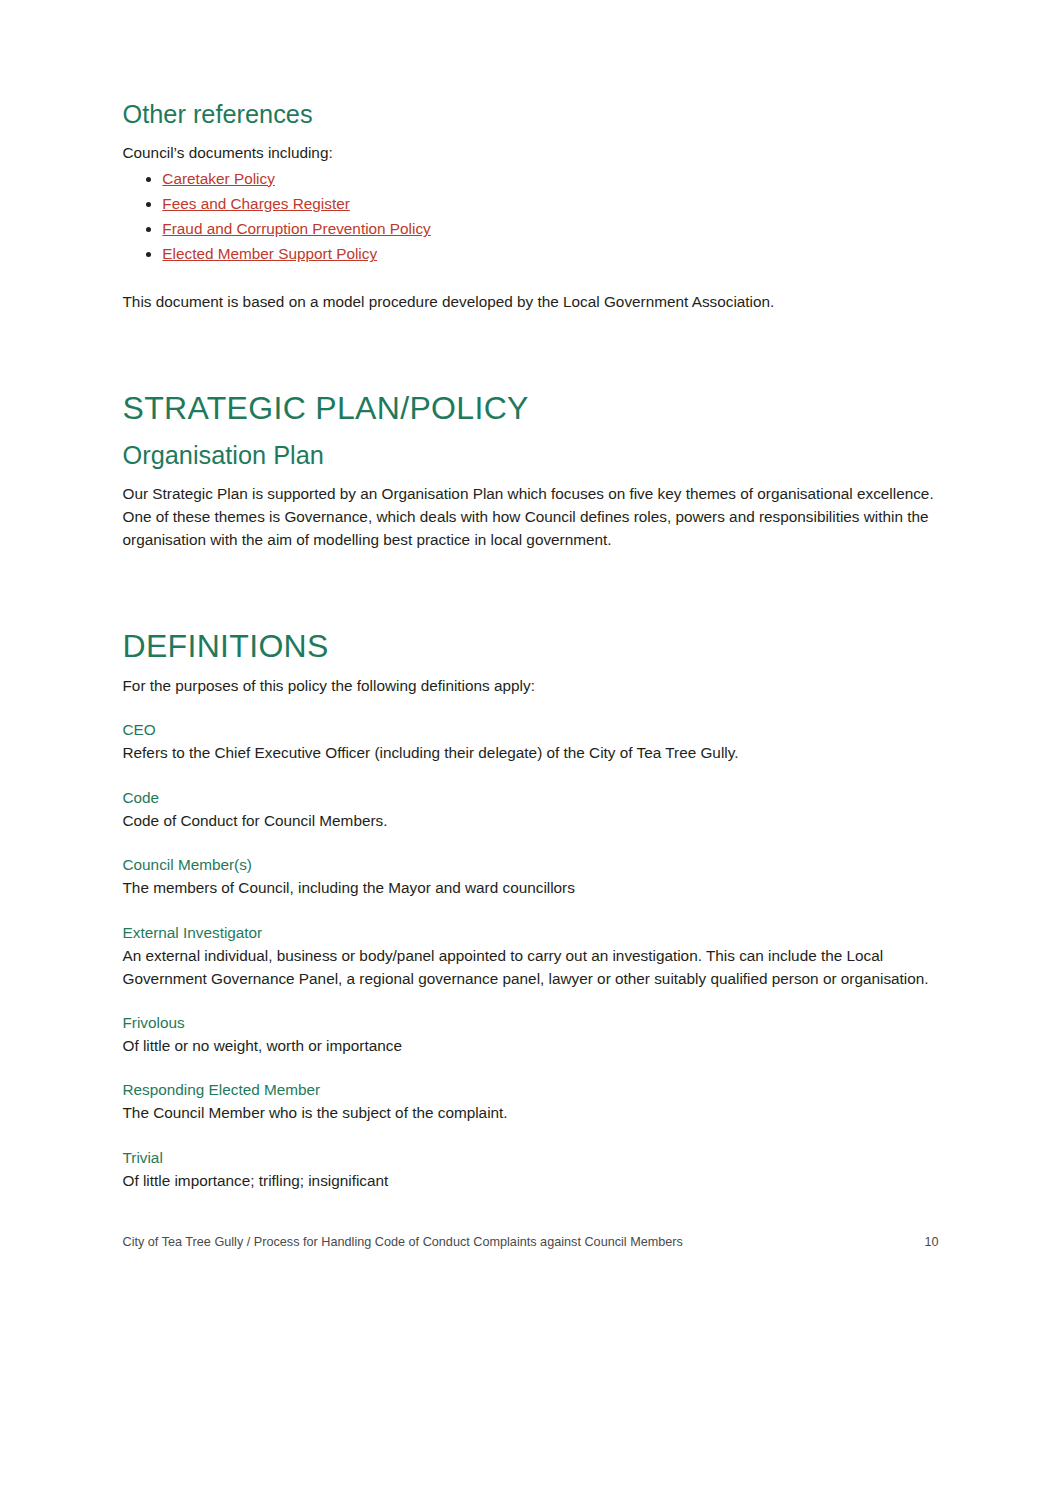Other references
Council’s documents including:
Caretaker Policy
Fees and Charges Register
Fraud and Corruption Prevention Policy
Elected Member Support Policy
This document is based on a model procedure developed by the Local Government Association.
STRATEGIC PLAN/POLICY
Organisation Plan
Our Strategic Plan is supported by an Organisation Plan which focuses on five key themes of organisational excellence. One of these themes is Governance, which deals with how Council defines roles, powers and responsibilities within the organisation with the aim of modelling best practice in local government.
DEFINITIONS
For the purposes of this policy the following definitions apply:
CEO
Refers to the Chief Executive Officer (including their delegate) of the City of Tea Tree Gully.
Code
Code of Conduct for Council Members.
Council Member(s)
The members of Council, including the Mayor and ward councillors
External Investigator
An external individual, business or body/panel appointed to carry out an investigation. This can include the Local Government Governance Panel, a regional governance panel, lawyer or other suitably qualified person or organisation.
Frivolous
Of little or no weight, worth or importance
Responding Elected Member
The Council Member who is the subject of the complaint.
Trivial
Of little importance; trifling; insignificant
City of Tea Tree Gully / Process for Handling Code of Conduct Complaints against Council Members 10